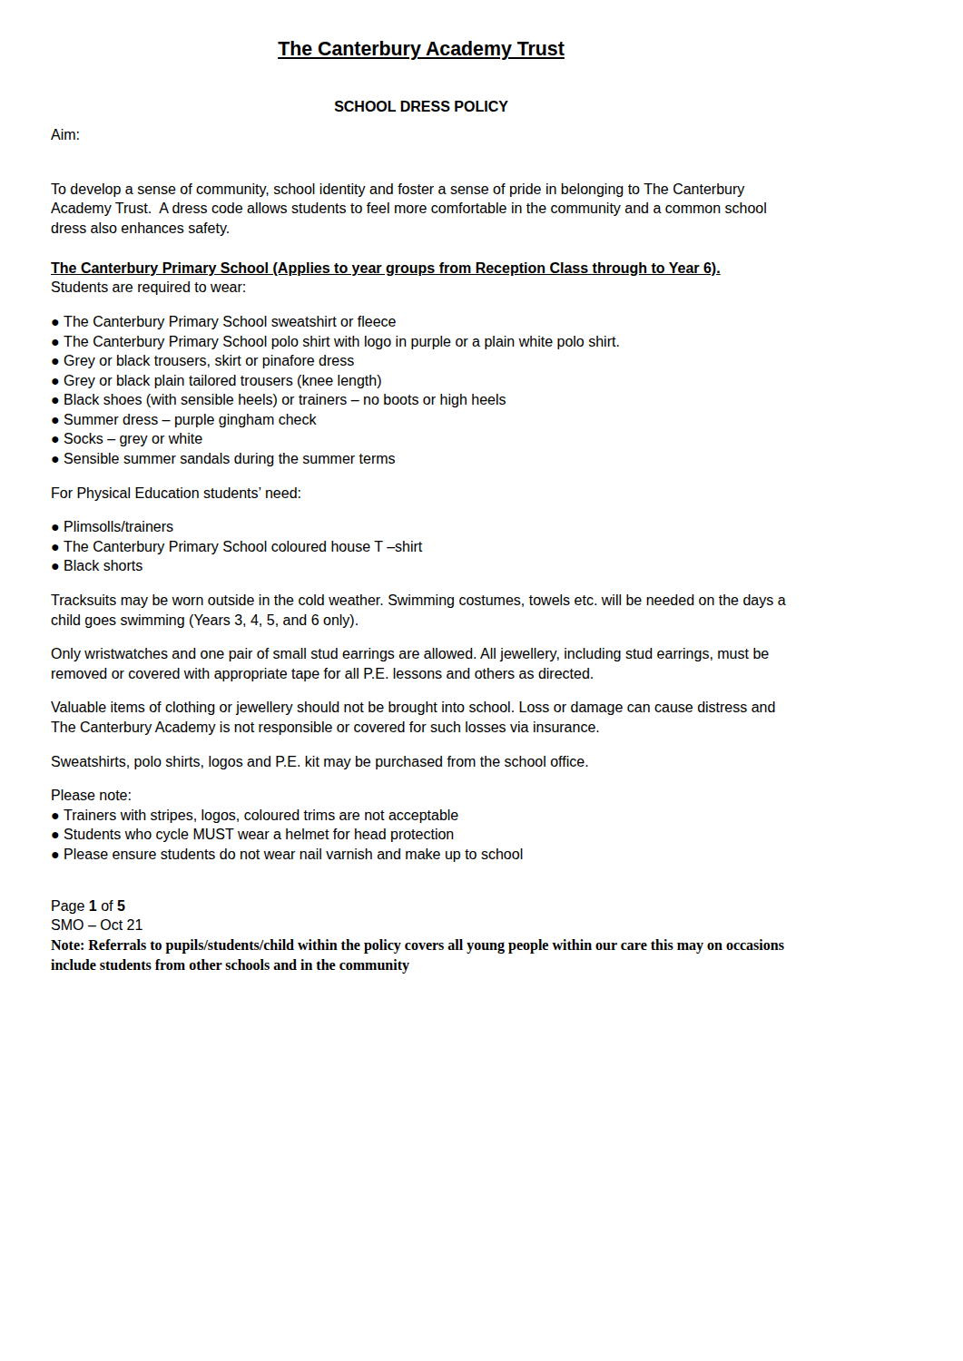The Canterbury Academy Trust
SCHOOL DRESS POLICY
Aim:
To develop a sense of community, school identity and foster a sense of pride in belonging to The Canterbury Academy Trust. A dress code allows students to feel more comfortable in the community and a common school dress also enhances safety.
The Canterbury Primary School (Applies to year groups from Reception Class through to Year 6).
Students are required to wear:
The Canterbury Primary School sweatshirt or fleece
The Canterbury Primary School polo shirt with logo in purple or a plain white polo shirt.
Grey or black trousers, skirt or pinafore dress
Grey or black plain tailored trousers (knee length)
Black shoes (with sensible heels) or trainers – no boots or high heels
Summer dress – purple gingham check
Socks – grey or white
Sensible summer sandals during the summer terms
For Physical Education students’ need:
Plimsolls/trainers
The Canterbury Primary School coloured house T –shirt
Black shorts
Tracksuits may be worn outside in the cold weather. Swimming costumes, towels etc. will be needed on the days a child goes swimming (Years 3, 4, 5, and 6 only).
Only wristwatches and one pair of small stud earrings are allowed. All jewellery, including stud earrings, must be removed or covered with appropriate tape for all P.E. lessons and others as directed.
Valuable items of clothing or jewellery should not be brought into school. Loss or damage can cause distress and The Canterbury Academy is not responsible or covered for such losses via insurance.
Sweatshirts, polo shirts, logos and P.E. kit may be purchased from the school office.
Please note:
Trainers with stripes, logos, coloured trims are not acceptable
Students who cycle MUST wear a helmet for head protection
Please ensure students do not wear nail varnish and make up to school
Page 1 of 5
SMO – Oct 21
Note: Referrals to pupils/students/child within the policy covers all young people within our care this may on occasions include students from other schools and in the community